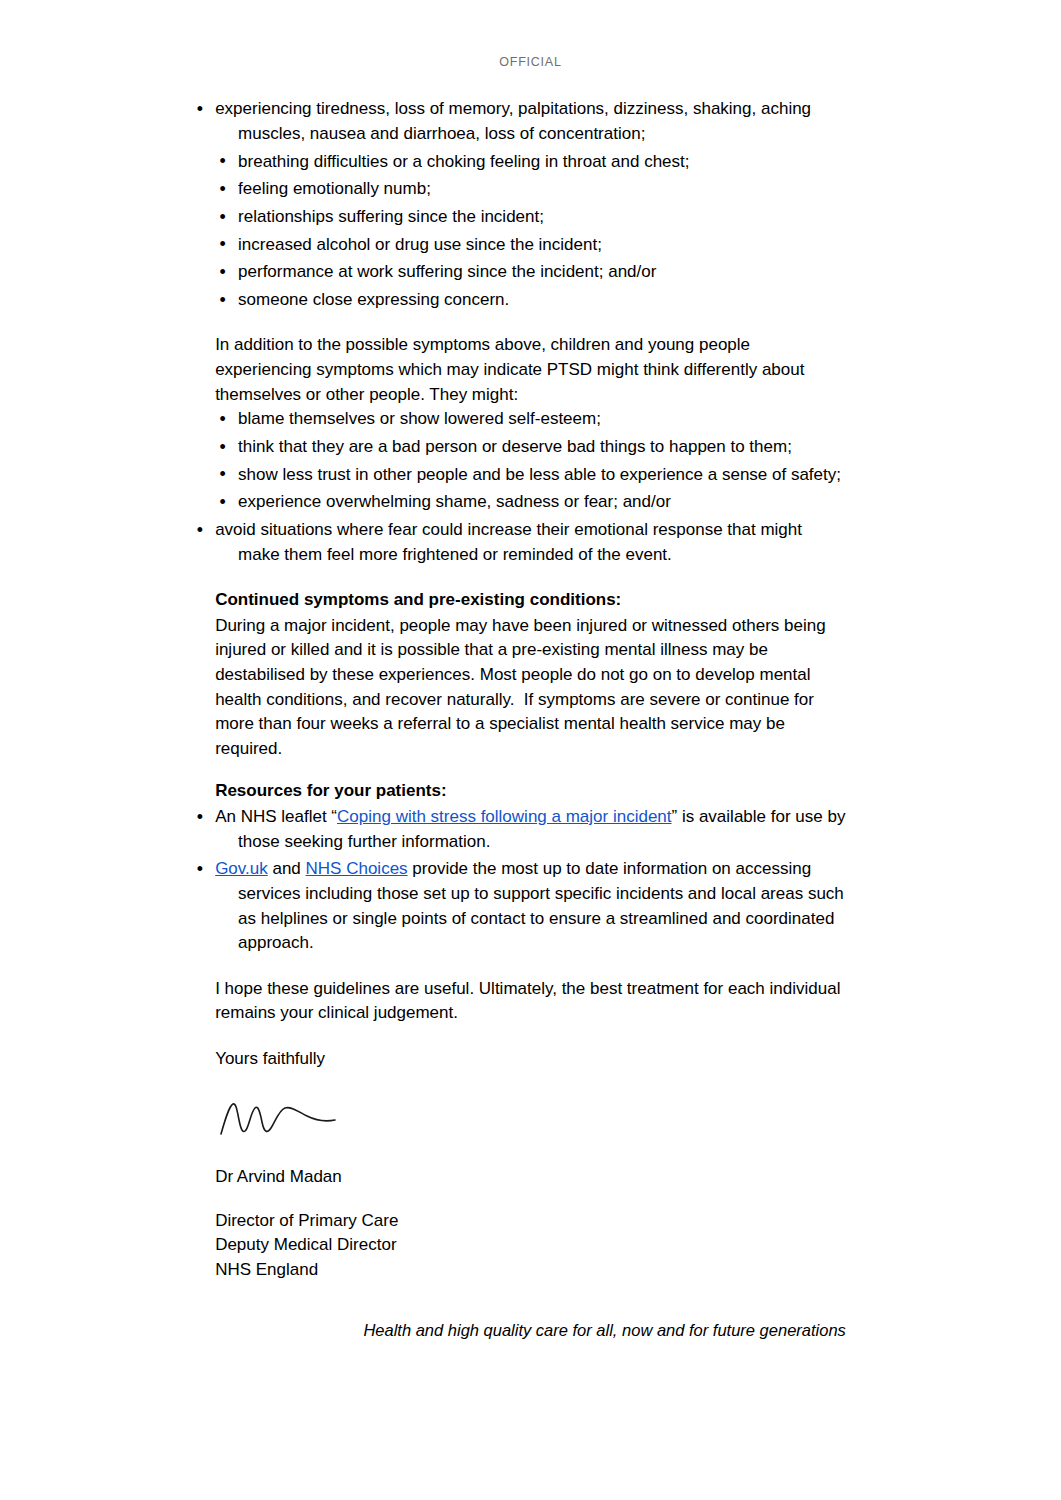OFFICIAL
experiencing tiredness, loss of memory, palpitations, dizziness, shaking, aching muscles, nausea and diarrhoea, loss of concentration;
breathing difficulties or a choking feeling in throat and chest;
feeling emotionally numb;
relationships suffering since the incident;
increased alcohol or drug use since the incident;
performance at work suffering since the incident; and/or
someone close expressing concern.
In addition to the possible symptoms above, children and young people experiencing symptoms which may indicate PTSD might think differently about themselves or other people. They might:
blame themselves or show lowered self-esteem;
think that they are a bad person or deserve bad things to happen to them;
show less trust in other people and be less able to experience a sense of safety;
experience overwhelming shame, sadness or fear; and/or
avoid situations where fear could increase their emotional response that might make them feel more frightened or reminded of the event.
Continued symptoms and pre-existing conditions:
During a major incident, people may have been injured or witnessed others being injured or killed and it is possible that a pre-existing mental illness may be destabilised by these experiences. Most people do not go on to develop mental health conditions, and recover naturally. If symptoms are severe or continue for more than four weeks a referral to a specialist mental health service may be required.
Resources for your patients:
An NHS leaflet “Coping with stress following a major incident” is available for use by those seeking further information.
Gov.uk and NHS Choices provide the most up to date information on accessing services including those set up to support specific incidents and local areas such as helplines or single points of contact to ensure a streamlined and coordinated approach.
I hope these guidelines are useful. Ultimately, the best treatment for each individual remains your clinical judgement.
Yours faithfully
Dr Arvind Madan
Director of Primary Care
Deputy Medical Director
NHS England
Health and high quality care for all, now and for future generations